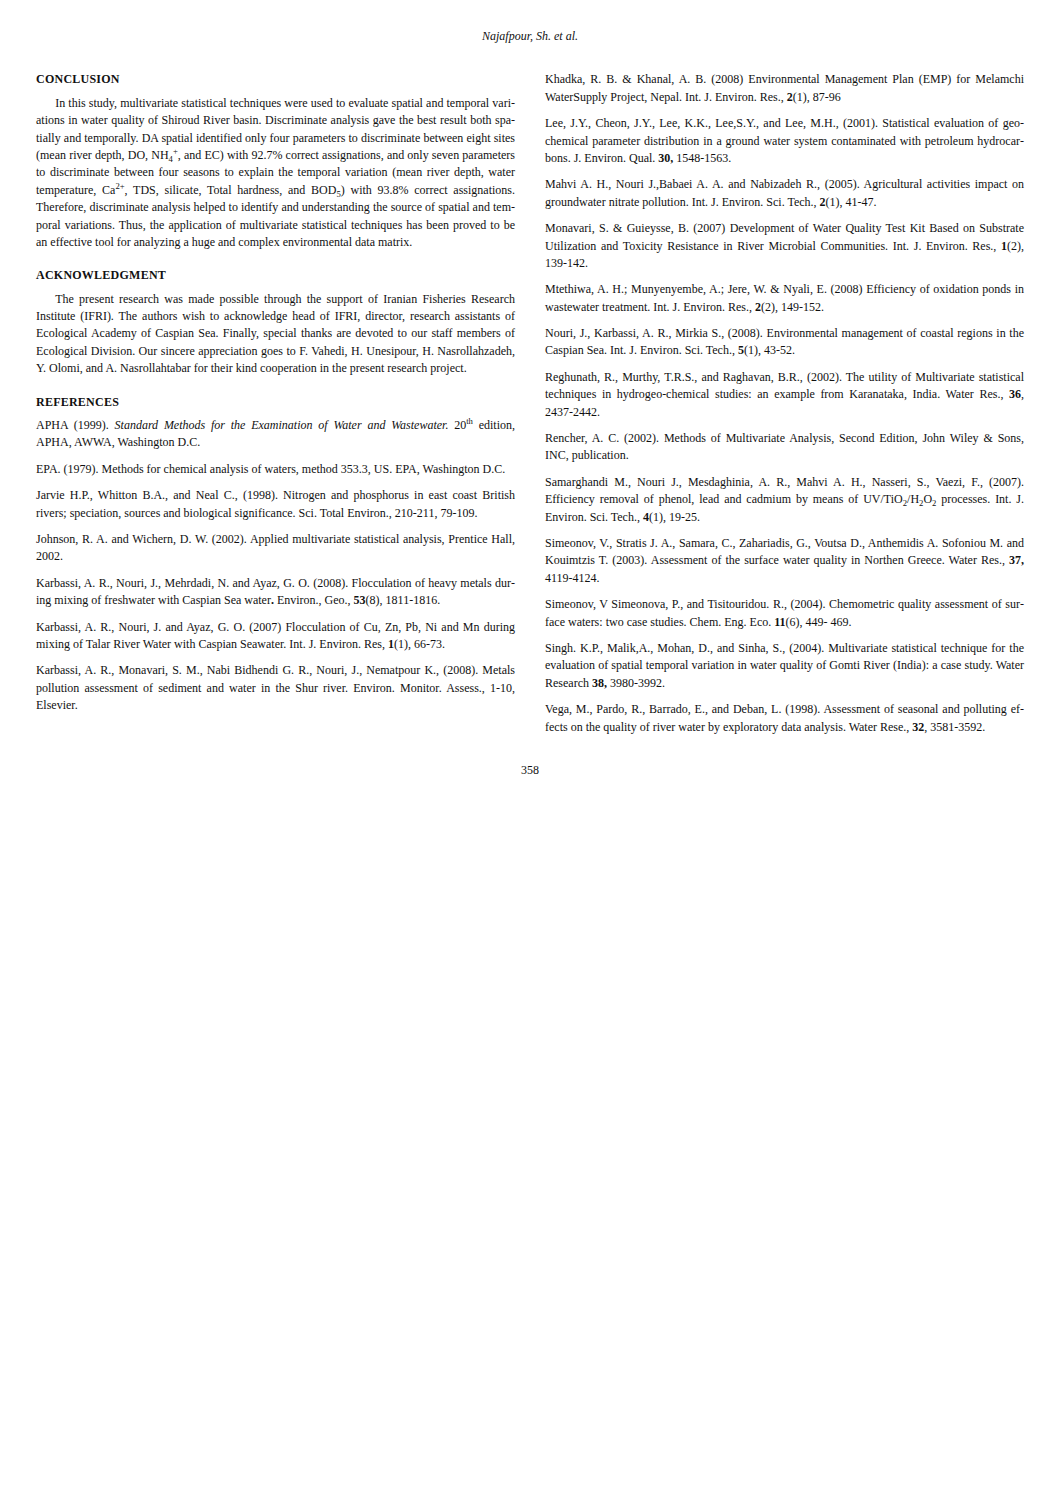Najafpour, Sh. et al.
Conclusion
In this study, multivariate statistical techniques were used to evaluate spatial and temporal variations in water quality of Shiroud River basin. Discriminate analysis gave the best result both spatially and temporally. DA spatial identified only four parameters to discriminate between eight sites (mean river depth, DO, NH4+, and EC) with 92.7% correct assignations, and only seven parameters to discriminate between four seasons to explain the temporal variation (mean river depth, water temperature, Ca2+, TDS, silicate, Total hardness, and BOD5) with 93.8% correct assignations. Therefore, discriminate analysis helped to identify and understanding the source of spatial and temporal variations. Thus, the application of multivariate statistical techniques has been proved to be an effective tool for analyzing a huge and complex environmental data matrix.
Acknowledgment
The present research was made possible through the support of Iranian Fisheries Research Institute (IFRI). The authors wish to acknowledge head of IFRI, director, research assistants of Ecological Academy of Caspian Sea. Finally, special thanks are devoted to our staff members of Ecological Division. Our sincere appreciation goes to F. Vahedi, H. Unesipour, H. Nasrollahzadeh, Y. Olomi, and A. Nasrollahtabar for their kind cooperation in the present research project.
References
APHA (1999). Standard Methods for the Examination of Water and Wastewater. 20th edition, APHA, AWWA, Washington D.C.
EPA. (1979). Methods for chemical analysis of waters, method 353.3, US. EPA, Washington D.C.
Jarvie H.P., Whitton B.A., and Neal C., (1998). Nitrogen and phosphorus in east coast British rivers; speciation, sources and biological significance. Sci. Total Environ., 210-211, 79-109.
Johnson, R. A. and Wichern, D. W. (2002). Applied multivariate statistical analysis, Prentice Hall, 2002.
Karbassi, A. R., Nouri, J., Mehrdadi, N. and Ayaz, G. O. (2008). Flocculation of heavy metals during mixing of freshwater with Caspian Sea water. Environ., Geo., 53(8), 1811-1816.
Karbassi, A. R., Nouri, J. and Ayaz, G. O. (2007) Flocculation of Cu, Zn, Pb, Ni and Mn during mixing of Talar River Water with Caspian Seawater. Int. J. Environ. Res, 1(1), 66-73.
Karbassi, A. R., Monavari, S. M., Nabi Bidhendi G. R., Nouri, J., Nematpour K., (2008). Metals pollution assessment of sediment and water in the Shur river. Environ. Monitor. Assess., 1-10, Elsevier.
Khadka, R. B. & Khanal, A. B. (2008) Environmental Management Plan (EMP) for Melamchi WaterSupply Project, Nepal. Int. J. Environ. Res., 2(1), 87-96
Lee, J.Y., Cheon, J.Y., Lee, K.K., Lee,S.Y., and Lee, M.H., (2001). Statistical evaluation of geochemical parameter distribution in a ground water system contaminated with petroleum hydrocarbons. J. Environ. Qual. 30, 1548-1563.
Mahvi A. H., Nouri J.,Babaei A. A. and Nabizadeh R., (2005). Agricultural activities impact on groundwater nitrate pollution. Int. J. Environ. Sci. Tech., 2(1), 41-47.
Monavari, S. & Guieysse, B. (2007) Development of Water Quality Test Kit Based on Substrate Utilization and Toxicity Resistance in River Microbial Communities. Int. J. Environ. Res., 1(2), 139-142.
Mtethiwa, A. H.; Munyenyembe, A.; Jere, W. & Nyali, E. (2008) Efficiency of oxidation ponds in wastewater treatment. Int. J. Environ. Res., 2(2), 149-152.
Nouri, J., Karbassi, A. R., Mirkia S., (2008). Environmental management of coastal regions in the Caspian Sea. Int. J. Environ. Sci. Tech., 5(1), 43-52.
Reghunath, R., Murthy, T.R.S., and Raghavan, B.R., (2002). The utility of Multivariate statistical techniques in hydrogeo-chemical studies: an example from Karanataka, India. Water Res., 36, 2437-2442.
Rencher, A. C. (2002). Methods of Multivariate Analysis, Second Edition, John Wiley & Sons, INC, publication.
Samarghandi M., Nouri J., Mesdaghinia, A. R., Mahvi A. H., Nasseri, S., Vaezi, F., (2007). Efficiency removal of phenol, lead and cadmium by means of UV/TiO2/H2O2 processes. Int. J. Environ. Sci. Tech., 4(1), 19-25.
Simeonov, V., Stratis J. A., Samara, C., Zahariadis, G., Voutsa D., Anthemidis A. Sofoniou M. and Kouimtzis T. (2003). Assessment of the surface water quality in Northen Greece. Water Res., 37, 4119-4124.
Simeonov, V Simeonova, P., and Tisitouridou. R., (2004). Chemometric quality assessment of surface waters: two case studies. Chem. Eng. Eco. 11(6), 449- 469.
Singh. K.P., Malik,A., Mohan, D., and Sinha, S., (2004). Multivariate statistical technique for the evaluation of spatial temporal variation in water quality of Gomti River (India): a case study. Water Research 38, 3980-3992.
Vega, M., Pardo, R., Barrado, E., and Deban, L. (1998). Assessment of seasonal and polluting effects on the quality of river water by exploratory data analysis. Water Rese., 32, 3581-3592.
358